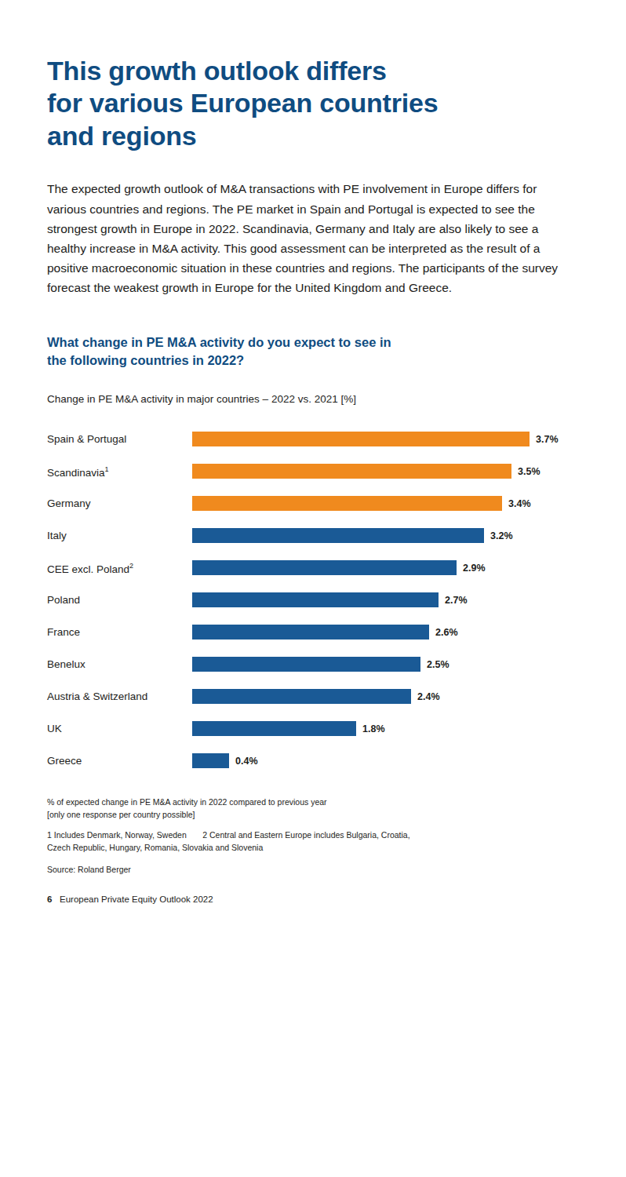This growth outlook differs
for various European countries
and regions
The expected growth outlook of M&A transactions with PE involvement in Europe differs for various countries and regions. The PE market in Spain and Portugal is expected to see the strongest growth in Europe in 2022. Scandinavia, Germany and Italy are also likely to see a healthy increase in M&A activity. This good assessment can be interpreted as the result of a positive macroeconomic situation in these countries and regions. The participants of the survey forecast the weakest growth in Europe for the United Kingdom and Greece.
What change in PE M&A activity do you expect to see in
the following countries in 2022?
Change in PE M&A activity in major countries – 2022 vs. 2021 [%]
| Spain & Portugal | 3.7% |
| Scandinavia 1 | 3.5% |
| Germany | 3.4% |
| Italy | 3.2% |
| CEE excl. Poland 2 | 2.9% |
| Poland | 2.7% |
| France | 2.6% |
| Benelux | 2.5% |
| Austria & Switzerland | 2.4% |
| UK | 1.8% |
| Greece | 0.4% |
% of expected change in PE M&A activity in 2022 compared to previous year
[only one response per country possible]
1 Includes Denmark, Norway, Sweden 2 Central and Eastern Europe includes Bulgaria, Croatia,
Czech Republic, Hungary, Romania, Slovakia and Slovenia
Source: Roland Berger
6 European Private Equity Outlook 2022